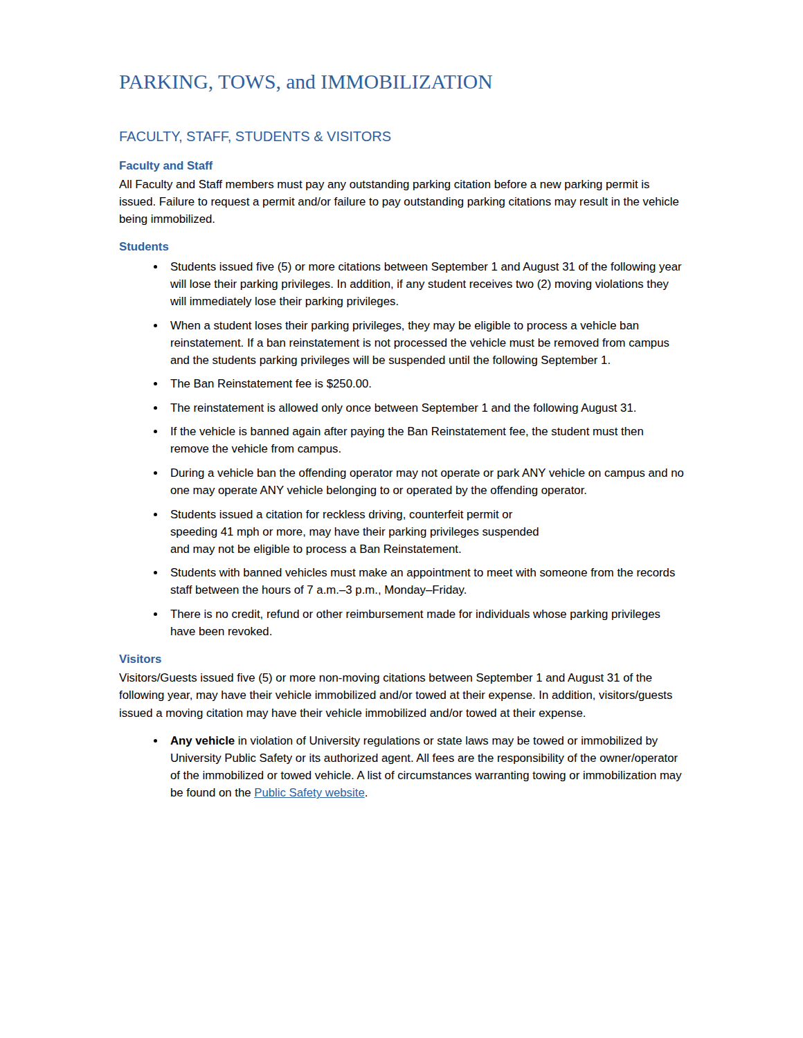PARKING, TOWS, and IMMOBILIZATION
FACULTY, STAFF, STUDENTS & VISITORS
Faculty and Staff
All Faculty and Staff members must pay any outstanding parking citation before a new parking permit is issued. Failure to request a permit and/or failure to pay outstanding parking citations may result in the vehicle being immobilized.
Students
Students issued five (5) or more citations between September 1 and August 31 of the following year will lose their parking privileges. In addition, if any student receives two (2) moving violations they will immediately lose their parking privileges.
When a student loses their parking privileges, they may be eligible to process a vehicle ban reinstatement. If a ban reinstatement is not processed the vehicle must be removed from campus and the students parking privileges will be suspended until the following September 1.
The Ban Reinstatement fee is $250.00.
The reinstatement is allowed only once between September 1 and the following August 31.
If the vehicle is banned again after paying the Ban Reinstatement fee, the student must then remove the vehicle from campus.
During a vehicle ban the offending operator may not operate or park ANY vehicle on campus and no one may operate ANY vehicle belonging to or operated by the offending operator.
Students issued a citation for reckless driving, counterfeit permit or
speeding 41 mph or more, may have their parking privileges suspended
and may not be eligible to process a Ban Reinstatement.
Students with banned vehicles must make an appointment to meet with someone from the records staff between the hours of 7 a.m.–3 p.m., Monday–Friday.
There is no credit, refund or other reimbursement made for individuals whose parking privileges have been revoked.
Visitors
Visitors/Guests issued five (5) or more non-moving citations between September 1 and August 31 of the following year, may have their vehicle immobilized and/or towed at their expense. In addition, visitors/guests issued a moving citation may have their vehicle immobilized and/or towed at their expense.
Any vehicle in violation of University regulations or state laws may be towed or immobilized by University Public Safety or its authorized agent. All fees are the responsibility of the owner/operator of the immobilized or towed vehicle. A list of circumstances warranting towing or immobilization may be found on the Public Safety website.